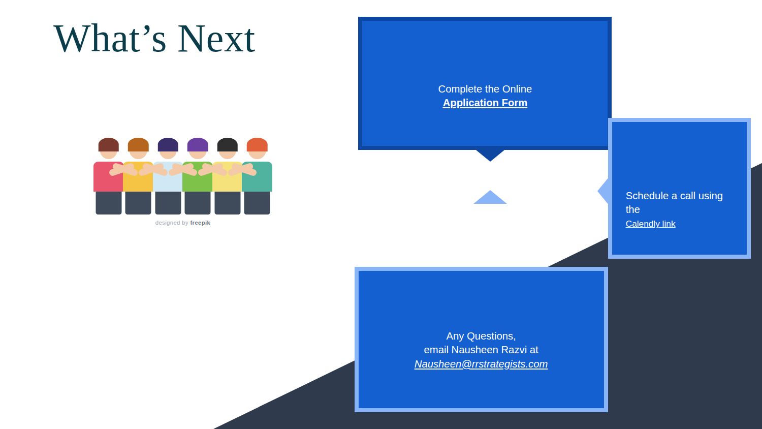What’s Next
designed by freepik
Complete the Online
Application Form
Schedule a call using the
Calendly link
Any Questions,
email Nausheen Razvi at
Nausheen@rrstrategists.com